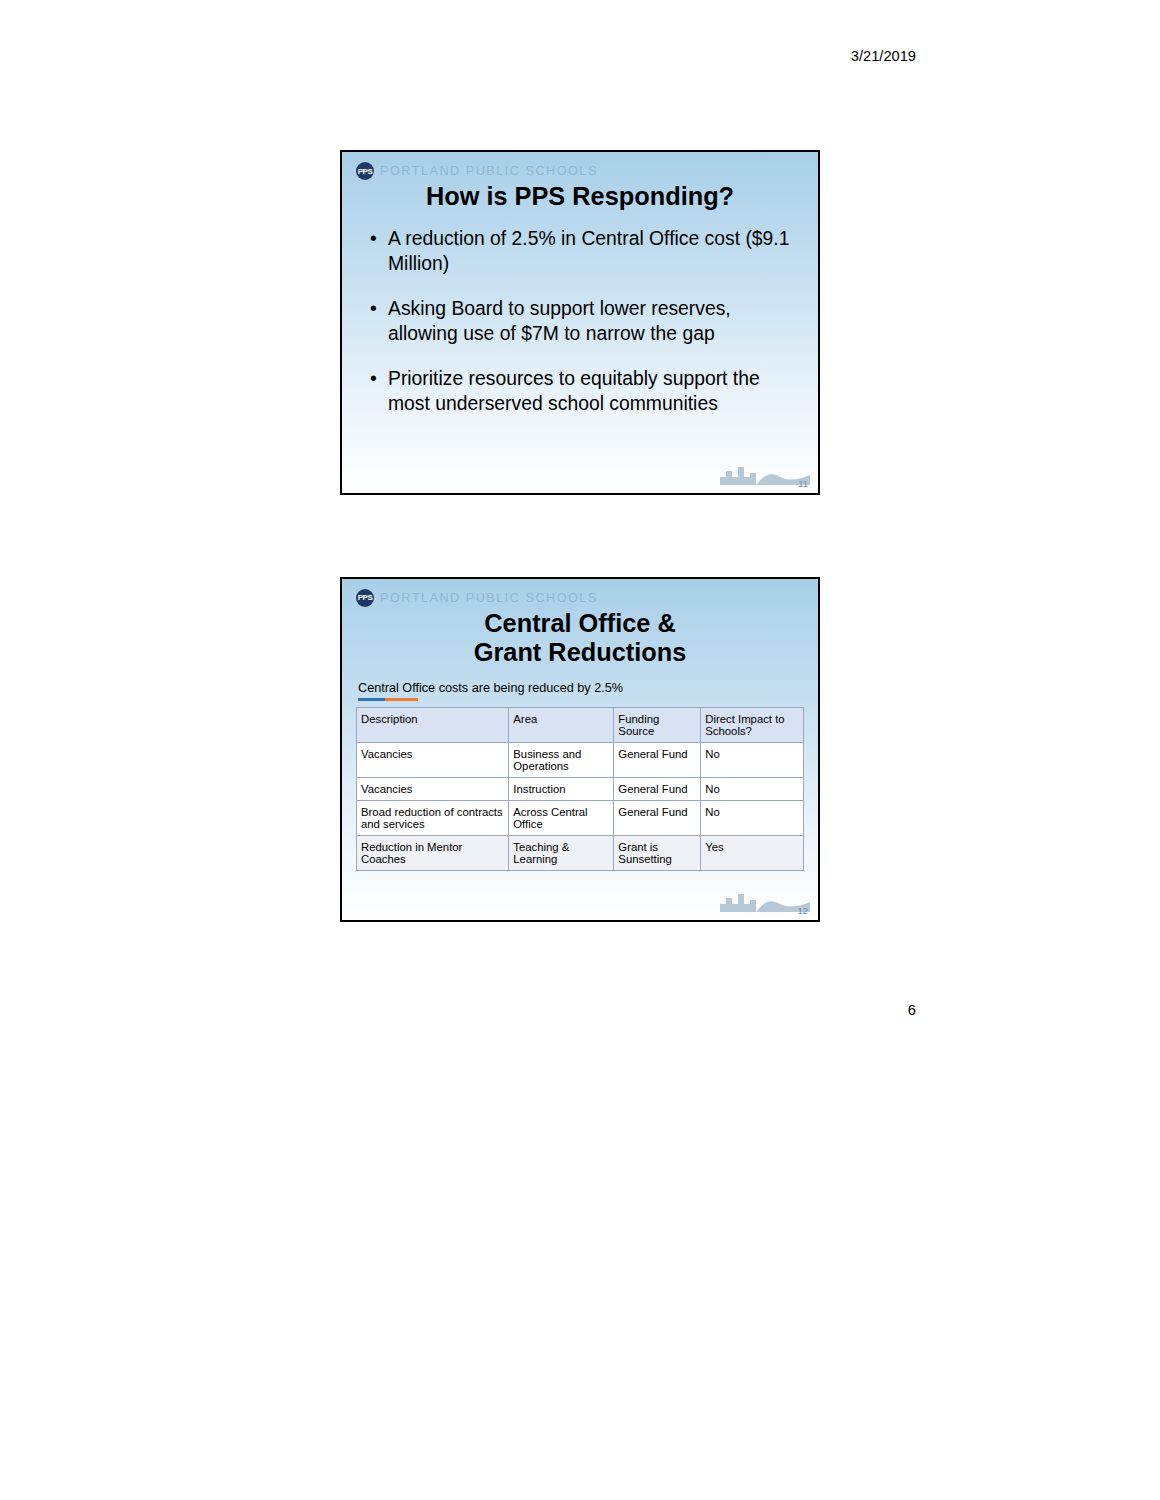3/21/2019
PPS
PORTLAND PUBLIC SCHOOLS
How is PPS Responding?
A reduction of 2.5% in Central Office cost ($9.1 Million)
Asking Board to support lower reserves, allowing use of $7M to narrow the gap
Prioritize resources to equitably support the most underserved school communities
11
PPS
PORTLAND PUBLIC SCHOOLS
Central Office &
Grant Reductions
Central Office costs are being reduced by 2.5%
| Description | Area | Funding Source | Direct Impact to Schools? |
| --- | --- | --- | --- |
| Vacancies | Business and Operations | General Fund | No |
| Vacancies | Instruction | General Fund | No |
| Broad reduction of contracts and services | Across Central Office | General Fund | No |
| Reduction in Mentor Coaches | Teaching & Learning | Grant is Sunsetting | Yes |
12
6